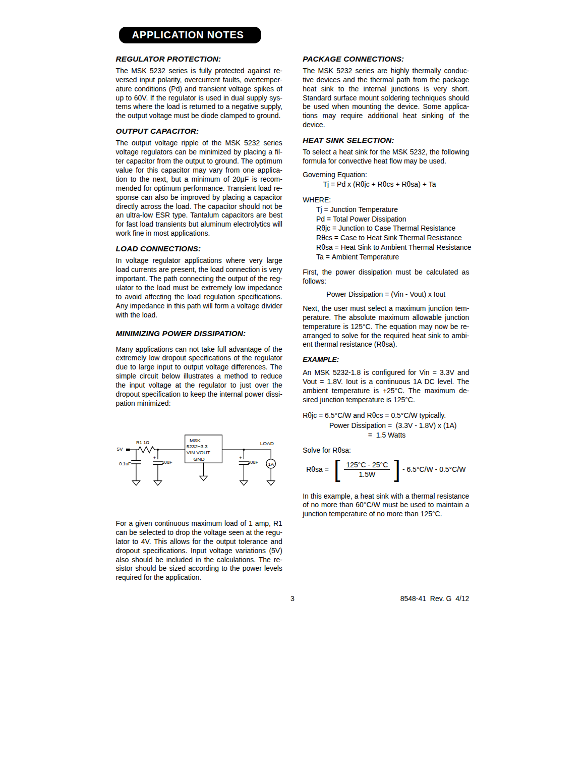APPLICATION NOTES
REGULATOR PROTECTION:
The MSK 5232 series is fully protected against reversed input polarity, overcurrent faults, overtemperature conditions (Pd) and transient voltage spikes of up to 60V. If the regulator is used in dual supply systems where the load is returned to a negative supply, the output voltage must be diode clamped to ground.
OUTPUT CAPACITOR:
The output voltage ripple of the MSK 5232 series voltage regulators can be minimized by placing a filter capacitor from the output to ground. The optimum value for this capacitor may vary from one application to the next, but a minimum of 20µF is recommended for optimum performance. Transient load response can also be improved by placing a capacitor directly across the load. The capacitor should not be an ultra-low ESR type. Tantalum capacitors are best for fast load transients but aluminum electrolytics will work fine in most applications.
LOAD CONNECTIONS:
In voltage regulator applications where very large load currents are present, the load connection is very important. The path connecting the output of the regulator to the load must be extremely low impedance to avoid affecting the load regulation specifications. Any impedance in this path will form a voltage divider with the load.
MINIMIZING POWER DISSIPATION:
Many applications can not take full advantage of the extremely low dropout specifications of the regulator due to large input to output voltage differences. The simple circuit below illustrates a method to reduce the input voltage at the regulator to just over the dropout specification to keep the internal power dissipation minimized:
5V R1 1Ω 0.1uF + 10uF MSK 5232−3.3 VIN VOUT GND + 20uF LOAD 1A
For a given continuous maximum load of 1 amp, R1 can be selected to drop the voltage seen at the regulator to 4V. This allows for the output tolerance and dropout specifications. Input voltage variations (5V) also should be included in the calculations. The resistor should be sized according to the power levels required for the application.
PACKAGE CONNECTIONS:
The MSK 5232 series are highly thermally conductive devices and the thermal path from the package heat sink to the internal junctions is very short. Standard surface mount soldering techniques should be used when mounting the device. Some applications may require additional heat sinking of the device.
HEAT SINK SELECTION:
To select a heat sink for the MSK 5232, the following formula for convective heat flow may be used.
Governing Equation:
Tj = Pd x (Rθjc + Rθcs + Rθsa) + Ta
WHERE:
Tj = Junction Temperature
Pd = Total Power Dissipation
Rθjc = Junction to Case Thermal Resistance
Rθcs = Case to Heat Sink Thermal Resistance
Rθsa = Heat Sink to Ambient Thermal Resistance
Ta = Ambient Temperature
First, the power dissipation must be calculated as follows:
Power Dissipation = (Vin - Vout) x Iout
Next, the user must select a maximum junction temperature. The absolute maximum allowable junction temperature is 125°C. The equation may now be rearranged to solve for the required heat sink to ambient thermal resistance (Rθsa).
EXAMPLE:
An MSK 5232-1.8 is configured for Vin = 3.3V and Vout = 1.8V. Iout is a continuous 1A DC level. The ambient temperature is +25°C. The maximum desired junction temperature is 125°C.
Rθjc = 6.5°C/W and Rθcs = 0.5°C/W typically.
Power Dissipation = (3.3V - 1.8V) x (1A)
= 1.5 Watts
Solve for Rθsa:
Rθsa = [ 125°C - 25°C 1.5W ] - 6.5°C/W - 0.5°C/W
In this example, a heat sink with a thermal resistance of no more than 60°C/W must be used to maintain a junction temperature of no more than 125°C.
3 8548-41 Rev. G 4/12